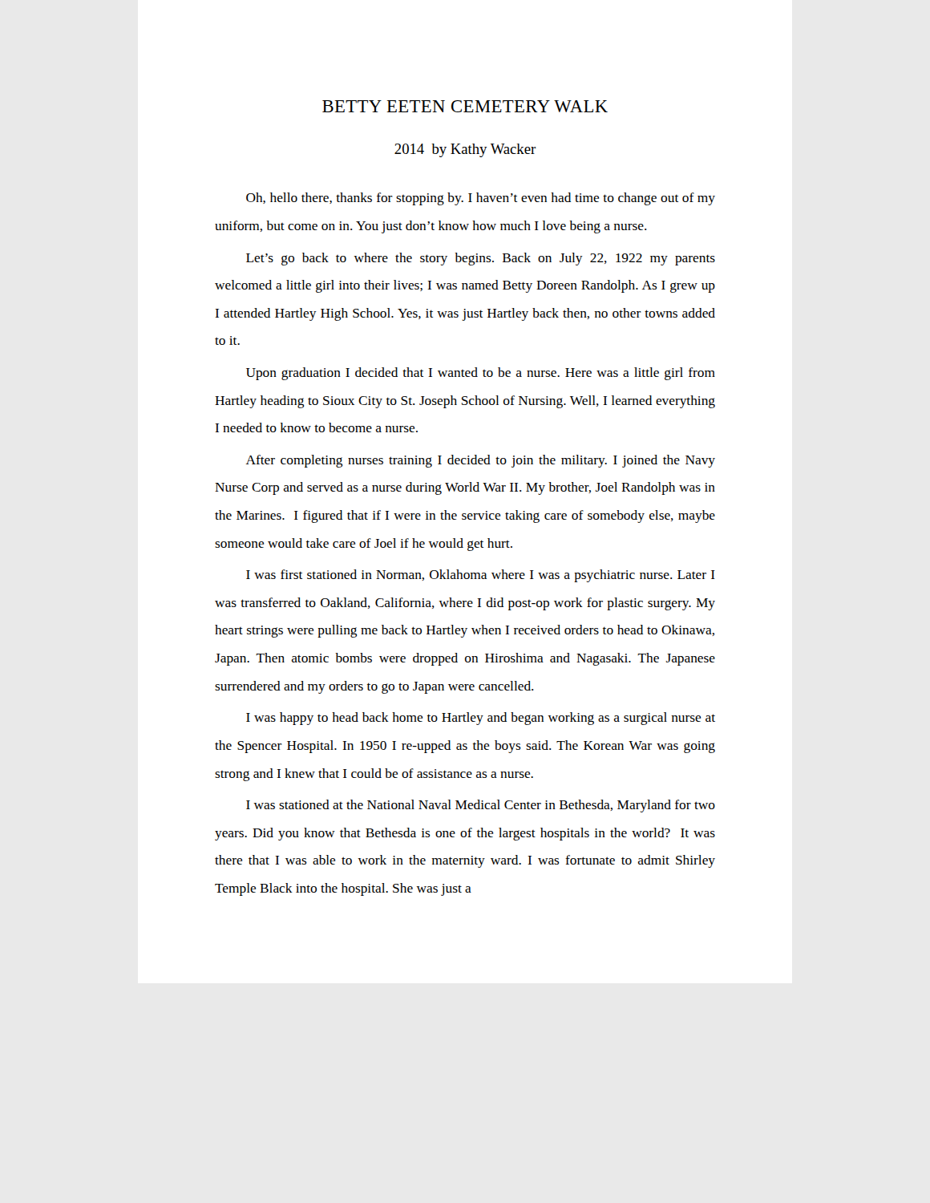BETTY EETEN CEMETERY WALK
2014 by Kathy Wacker
Oh, hello there, thanks for stopping by. I haven’t even had time to change out of my uniform, but come on in. You just don’t know how much I love being a nurse.
Let’s go back to where the story begins. Back on July 22, 1922 my parents welcomed a little girl into their lives; I was named Betty Doreen Randolph. As I grew up I attended Hartley High School. Yes, it was just Hartley back then, no other towns added to it.
Upon graduation I decided that I wanted to be a nurse. Here was a little girl from Hartley heading to Sioux City to St. Joseph School of Nursing. Well, I learned everything I needed to know to become a nurse.
After completing nurses training I decided to join the military. I joined the Navy Nurse Corp and served as a nurse during World War II. My brother, Joel Randolph was in the Marines. I figured that if I were in the service taking care of somebody else, maybe someone would take care of Joel if he would get hurt.
I was first stationed in Norman, Oklahoma where I was a psychiatric nurse. Later I was transferred to Oakland, California, where I did post-op work for plastic surgery. My heart strings were pulling me back to Hartley when I received orders to head to Okinawa, Japan. Then atomic bombs were dropped on Hiroshima and Nagasaki. The Japanese surrendered and my orders to go to Japan were cancelled.
I was happy to head back home to Hartley and began working as a surgical nurse at the Spencer Hospital. In 1950 I re-upped as the boys said. The Korean War was going strong and I knew that I could be of assistance as a nurse.
I was stationed at the National Naval Medical Center in Bethesda, Maryland for two years. Did you know that Bethesda is one of the largest hospitals in the world? It was there that I was able to work in the maternity ward. I was fortunate to admit Shirley Temple Black into the hospital. She was just a